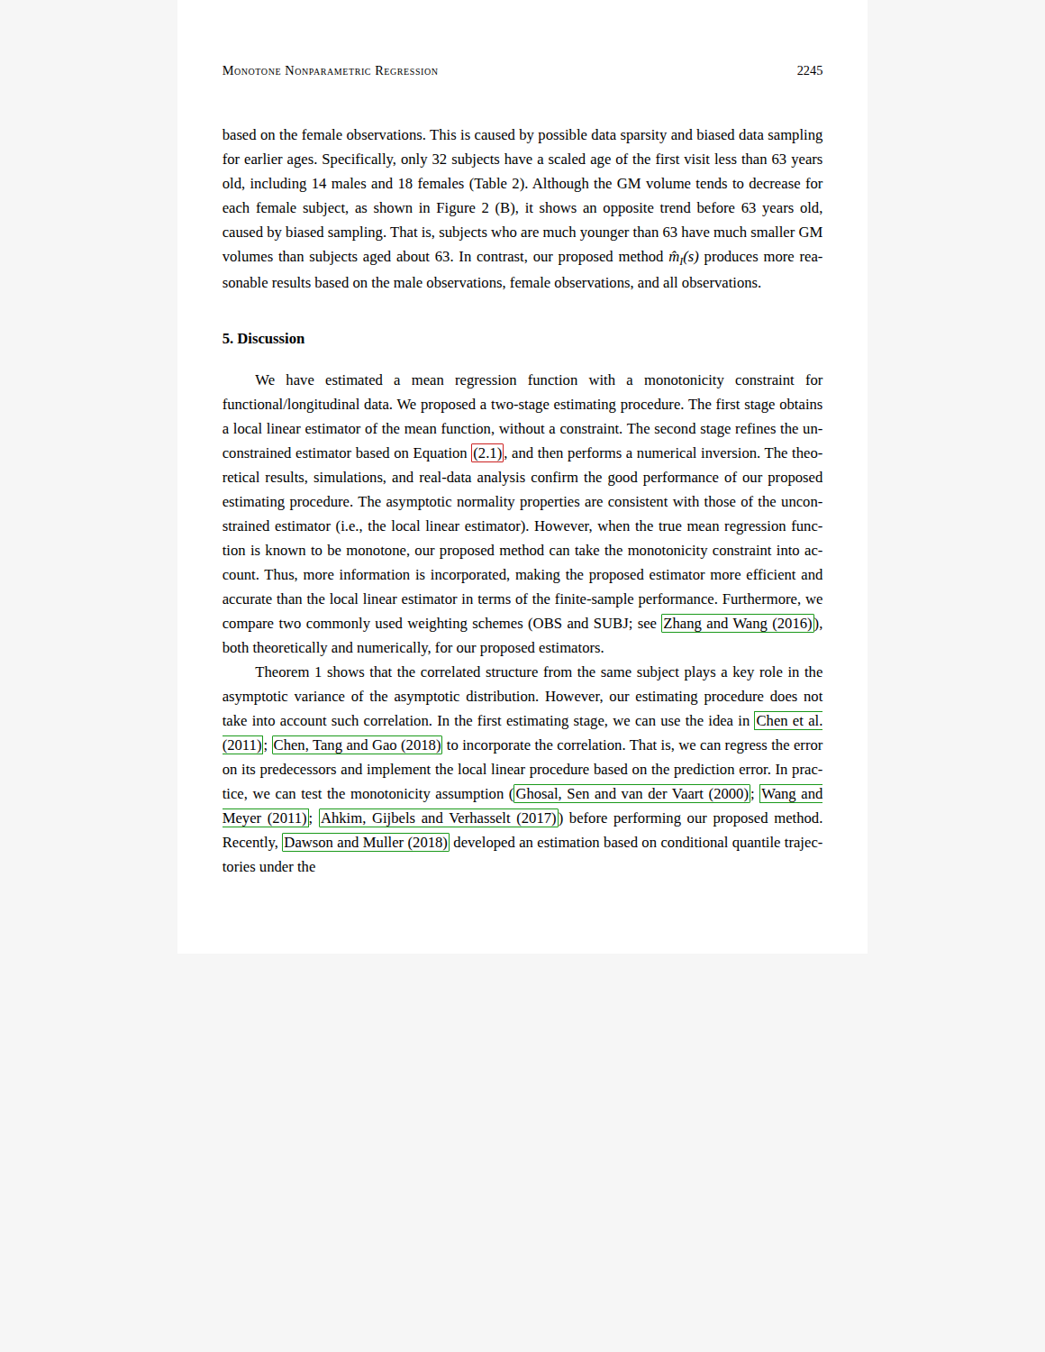Monotone Nonparametric Regression 2245
based on the female observations. This is caused by possible data sparsity and biased data sampling for earlier ages. Specifically, only 32 subjects have a scaled age of the first visit less than 63 years old, including 14 males and 18 females (Table 2). Although the GM volume tends to decrease for each female subject, as shown in Figure 2 (B), it shows an opposite trend before 63 years old, caused by biased sampling. That is, subjects who are much younger than 63 have much smaller GM volumes than subjects aged about 63. In contrast, our proposed method m̂I(s) produces more reasonable results based on the male observations, female observations, and all observations.
5. Discussion
We have estimated a mean regression function with a monotonicity constraint for functional/longitudinal data. We proposed a two-stage estimating procedure. The first stage obtains a local linear estimator of the mean function, without a constraint. The second stage refines the unconstrained estimator based on Equation (2.1), and then performs a numerical inversion. The theoretical results, simulations, and real-data analysis confirm the good performance of our proposed estimating procedure. The asymptotic normality properties are consistent with those of the unconstrained estimator (i.e., the local linear estimator). However, when the true mean regression function is known to be monotone, our proposed method can take the monotonicity constraint into account. Thus, more information is incorporated, making the proposed estimator more efficient and accurate than the local linear estimator in terms of the finite-sample performance. Furthermore, we compare two commonly used weighting schemes (OBS and SUBJ; see Zhang and Wang (2016)), both theoretically and numerically, for our proposed estimators.
Theorem 1 shows that the correlated structure from the same subject plays a key role in the asymptotic variance of the asymptotic distribution. However, our estimating procedure does not take into account such correlation. In the first estimating stage, we can use the idea in Chen et al. (2011); Chen, Tang and Gao (2018) to incorporate the correlation. That is, we can regress the error on its predecessors and implement the local linear procedure based on the prediction error. In practice, we can test the monotonicity assumption (Ghosal, Sen and van der Vaart (2000); Wang and Meyer (2011); Ahkim, Gijbels and Verhasselt (2017)) before performing our proposed method. Recently, Dawson and Muller (2018) developed an estimation based on conditional quantile trajectories under the